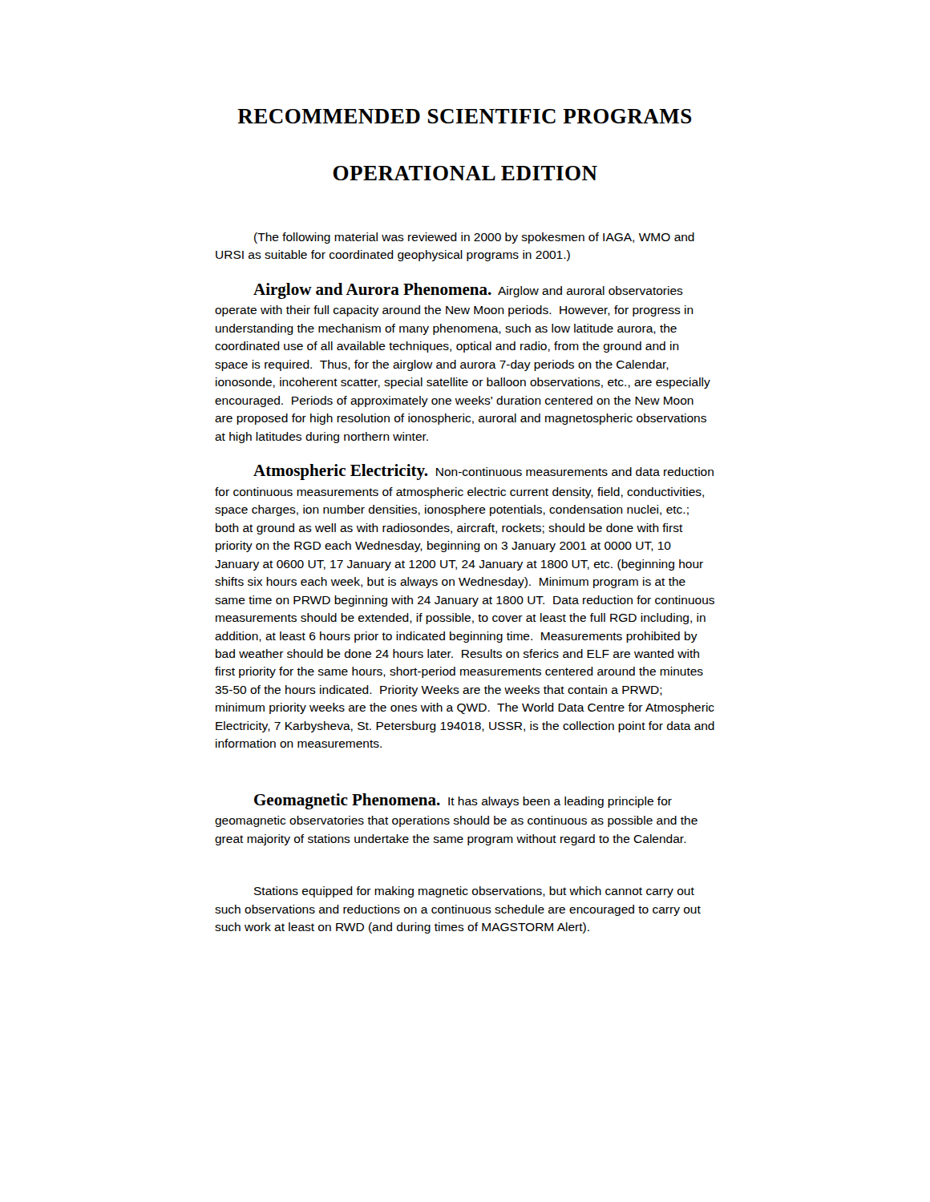RECOMMENDED SCIENTIFIC PROGRAMS
OPERATIONAL EDITION
(The following material was reviewed in 2000 by spokesmen of IAGA, WMO and URSI as suitable for coordinated geophysical programs in 2001.)
Airglow and Aurora Phenomena. Airglow and auroral observatories operate with their full capacity around the New Moon periods. However, for progress in understanding the mechanism of many phenomena, such as low latitude aurora, the coordinated use of all available techniques, optical and radio, from the ground and in space is required. Thus, for the airglow and aurora 7-day periods on the Calendar, ionosonde, incoherent scatter, special satellite or balloon observations, etc., are especially encouraged. Periods of approximately one weeks' duration centered on the New Moon are proposed for high resolution of ionospheric, auroral and magnetospheric observations at high latitudes during northern winter.
Atmospheric Electricity. Non-continuous measurements and data reduction for continuous measurements of atmospheric electric current density, field, conductivities, space charges, ion number densities, ionosphere potentials, condensation nuclei, etc.; both at ground as well as with radiosondes, aircraft, rockets; should be done with first priority on the RGD each Wednesday, beginning on 3 January 2001 at 0000 UT, 10 January at 0600 UT, 17 January at 1200 UT, 24 January at 1800 UT, etc. (beginning hour shifts six hours each week, but is always on Wednesday). Minimum program is at the same time on PRWD beginning with 24 January at 1800 UT. Data reduction for continuous measurements should be extended, if possible, to cover at least the full RGD including, in addition, at least 6 hours prior to indicated beginning time. Measurements prohibited by bad weather should be done 24 hours later. Results on sferics and ELF are wanted with first priority for the same hours, short-period measurements centered around the minutes 35-50 of the hours indicated. Priority Weeks are the weeks that contain a PRWD; minimum priority weeks are the ones with a QWD. The World Data Centre for Atmospheric Electricity, 7 Karbysheva, St. Petersburg 194018, USSR, is the collection point for data and information on measurements.
Geomagnetic Phenomena. It has always been a leading principle for geomagnetic observatories that operations should be as continuous as possible and the great majority of stations undertake the same program without regard to the Calendar.
Stations equipped for making magnetic observations, but which cannot carry out such observations and reductions on a continuous schedule are encouraged to carry out such work at least on RWD (and during times of MAGSTORM Alert).